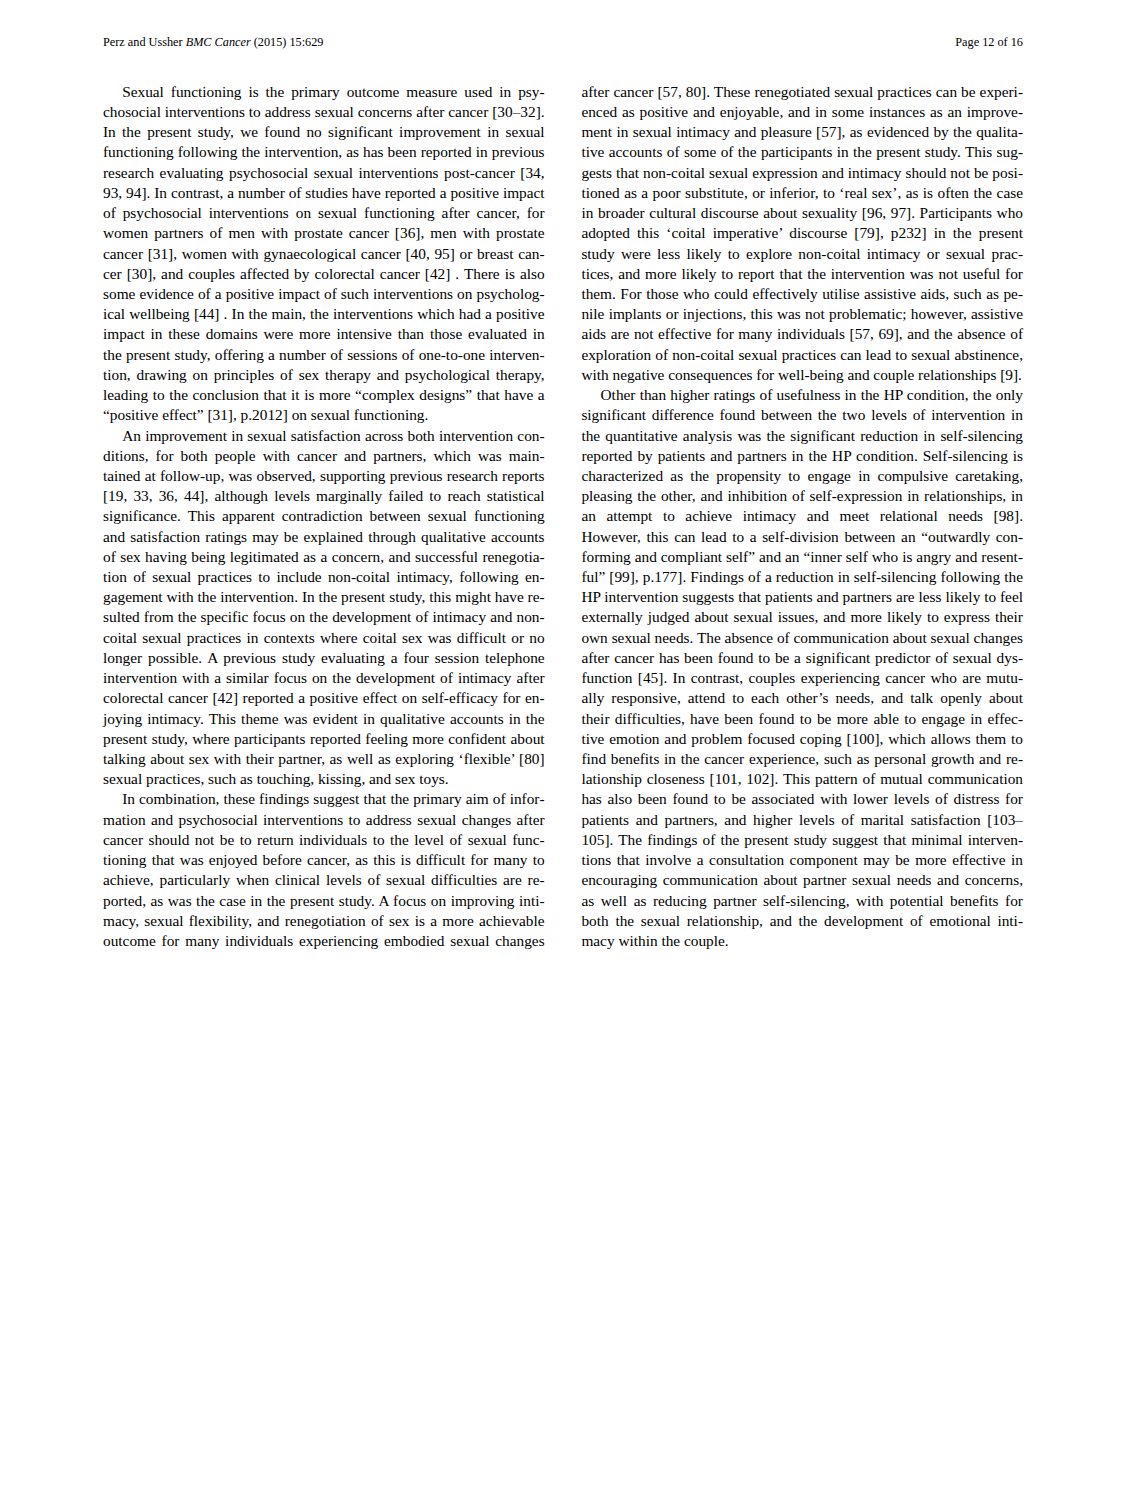Perz and Ussher BMC Cancer (2015) 15:629 Page 12 of 16
Sexual functioning is the primary outcome measure used in psychosocial interventions to address sexual concerns after cancer [30–32]. In the present study, we found no significant improvement in sexual functioning following the intervention, as has been reported in previous research evaluating psychosocial sexual interventions post-cancer [34, 93, 94]. In contrast, a number of studies have reported a positive impact of psychosocial interventions on sexual functioning after cancer, for women partners of men with prostate cancer [36], men with prostate cancer [31], women with gynaecological cancer [40, 95] or breast cancer [30], and couples affected by colorectal cancer [42] . There is also some evidence of a positive impact of such interventions on psychological wellbeing [44] . In the main, the interventions which had a positive impact in these domains were more intensive than those evaluated in the present study, offering a number of sessions of one-to-one intervention, drawing on principles of sex therapy and psychological therapy, leading to the conclusion that it is more “complex designs” that have a “positive effect” [31], p.2012] on sexual functioning.
An improvement in sexual satisfaction across both intervention conditions, for both people with cancer and partners, which was maintained at follow-up, was observed, supporting previous research reports [19, 33, 36, 44], although levels marginally failed to reach statistical significance. This apparent contradiction between sexual functioning and satisfaction ratings may be explained through qualitative accounts of sex having being legitimated as a concern, and successful renegotiation of sexual practices to include non-coital intimacy, following engagement with the intervention. In the present study, this might have resulted from the specific focus on the development of intimacy and non-coital sexual practices in contexts where coital sex was difficult or no longer possible. A previous study evaluating a four session telephone intervention with a similar focus on the development of intimacy after colorectal cancer [42] reported a positive effect on self-efficacy for enjoying intimacy. This theme was evident in qualitative accounts in the present study, where participants reported feeling more confident about talking about sex with their partner, as well as exploring ‘flexible’ [80] sexual practices, such as touching, kissing, and sex toys.
In combination, these findings suggest that the primary aim of information and psychosocial interventions to address sexual changes after cancer should not be to return individuals to the level of sexual functioning that was enjoyed before cancer, as this is difficult for many to achieve, particularly when clinical levels of sexual difficulties are reported, as was the case in the present study. A focus on improving intimacy, sexual flexibility, and renegotiation of sex is a more achievable outcome for many individuals experiencing embodied sexual changes after cancer [57, 80]. These renegotiated sexual practices can be experienced as positive and enjoyable, and in some instances as an improvement in sexual intimacy and pleasure [57], as evidenced by the qualitative accounts of some of the participants in the present study. This suggests that non-coital sexual expression and intimacy should not be positioned as a poor substitute, or inferior, to ‘real sex’, as is often the case in broader cultural discourse about sexuality [96, 97]. Participants who adopted this ‘coital imperative’ discourse [79], p232] in the present study were less likely to explore non-coital intimacy or sexual practices, and more likely to report that the intervention was not useful for them. For those who could effectively utilise assistive aids, such as penile implants or injections, this was not problematic; however, assistive aids are not effective for many individuals [57, 69], and the absence of exploration of non-coital sexual practices can lead to sexual abstinence, with negative consequences for well-being and couple relationships [9].
Other than higher ratings of usefulness in the HP condition, the only significant difference found between the two levels of intervention in the quantitative analysis was the significant reduction in self-silencing reported by patients and partners in the HP condition. Self-silencing is characterized as the propensity to engage in compulsive caretaking, pleasing the other, and inhibition of self-expression in relationships, in an attempt to achieve intimacy and meet relational needs [98]. However, this can lead to a self-division between an “outwardly conforming and compliant self” and an “inner self who is angry and resentful” [99], p.177]. Findings of a reduction in self-silencing following the HP intervention suggests that patients and partners are less likely to feel externally judged about sexual issues, and more likely to express their own sexual needs. The absence of communication about sexual changes after cancer has been found to be a significant predictor of sexual dysfunction [45]. In contrast, couples experiencing cancer who are mutually responsive, attend to each other’s needs, and talk openly about their difficulties, have been found to be more able to engage in effective emotion and problem focused coping [100], which allows them to find benefits in the cancer experience, such as personal growth and relationship closeness [101, 102]. This pattern of mutual communication has also been found to be associated with lower levels of distress for patients and partners, and higher levels of marital satisfaction [103–105]. The findings of the present study suggest that minimal interventions that involve a consultation component may be more effective in encouraging communication about partner sexual needs and concerns, as well as reducing partner self-silencing, with potential benefits for both the sexual relationship, and the development of emotional intimacy within the couple.